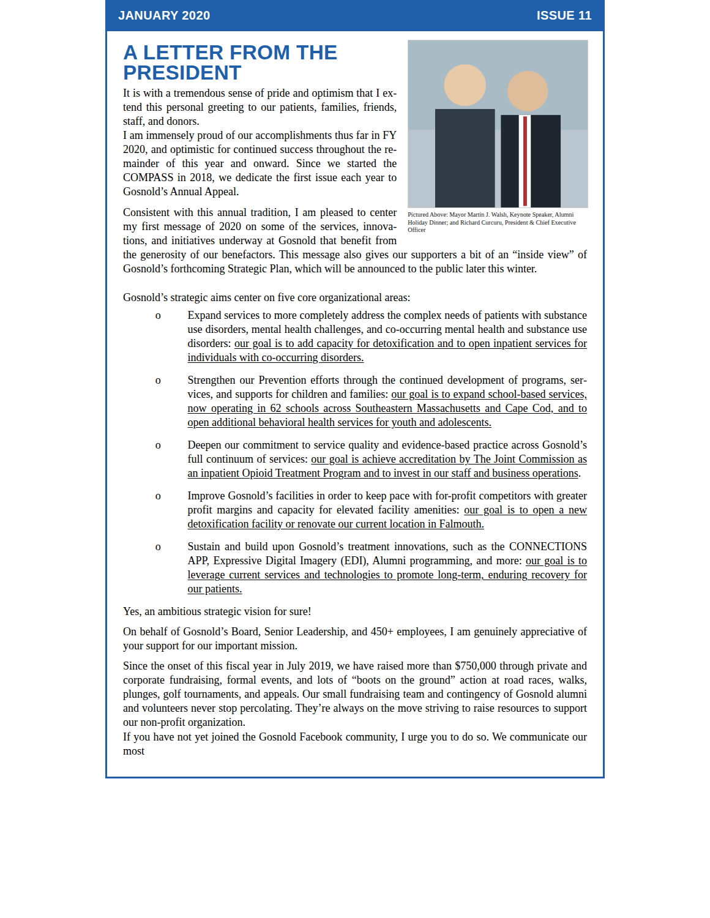JANUARY 2020 ISSUE 11
Pictured Above: Mayor Martin J. Walsh, Keynote Speaker, Alumni Holiday Dinner; and Richard Curcuru, President & Chief Executive Officer
A LETTER FROM THE PRESIDENT
It is with a tremendous sense of pride and optimism that I extend this personal greeting to our patients, families, friends, staff, and donors.
I am immensely proud of our accomplishments thus far in FY 2020, and optimistic for continued success throughout the remainder of this year and onward. Since we started the COMPASS in 2018, we dedicate the first issue each year to Gosnold’s Annual Appeal.
Consistent with this annual tradition, I am pleased to center my first message of 2020 on some of the services, innovations, and initiatives underway at Gosnold that benefit from the generosity of our benefactors. This message also gives our supporters a bit of an “inside view” of Gosnold’s forthcoming Strategic Plan, which will be announced to the public later this winter.
Gosnold’s strategic aims center on five core organizational areas:
o Expand services to more completely address the complex needs of patients with substance use disorders, mental health challenges, and co-occurring mental health and substance use disorders: our goal is to add capacity for detoxification and to open inpatient services for individuals with co-occurring disorders.
o Strengthen our Prevention efforts through the continued development of programs, services, and supports for children and families: our goal is to expand school-based services, now operating in 62 schools across Southeastern Massachusetts and Cape Cod, and to open additional behavioral health services for youth and adolescents.
o Deepen our commitment to service quality and evidence-based practice across Gosnold’s full continuum of services: our goal is achieve accreditation by The Joint Commission as an inpatient Opioid Treatment Program and to invest in our staff and business operations.
o Improve Gosnold’s facilities in order to keep pace with for-profit competitors with greater profit margins and capacity for elevated facility amenities: our goal is to open a new detoxification facility or renovate our current location in Falmouth.
o Sustain and build upon Gosnold’s treatment innovations, such as the CONNECTIONS APP, Expressive Digital Imagery (EDI), Alumni programming, and more: our goal is to leverage current services and technologies to promote long-term, enduring recovery for our patients.
Yes, an ambitious strategic vision for sure!
On behalf of Gosnold’s Board, Senior Leadership, and 450+ employees, I am genuinely appreciative of your support for our important mission.
Since the onset of this fiscal year in July 2019, we have raised more than $750,000 through private and corporate fundraising, formal events, and lots of “boots on the ground” action at road races, walks, plunges, golf tournaments, and appeals. Our small fundraising team and contingency of Gosnold alumni and volunteers never stop percolating. They’re always on the move striving to raise resources to support our non-profit organization.
If you have not yet joined the Gosnold Facebook community, I urge you to do so. We communicate our most